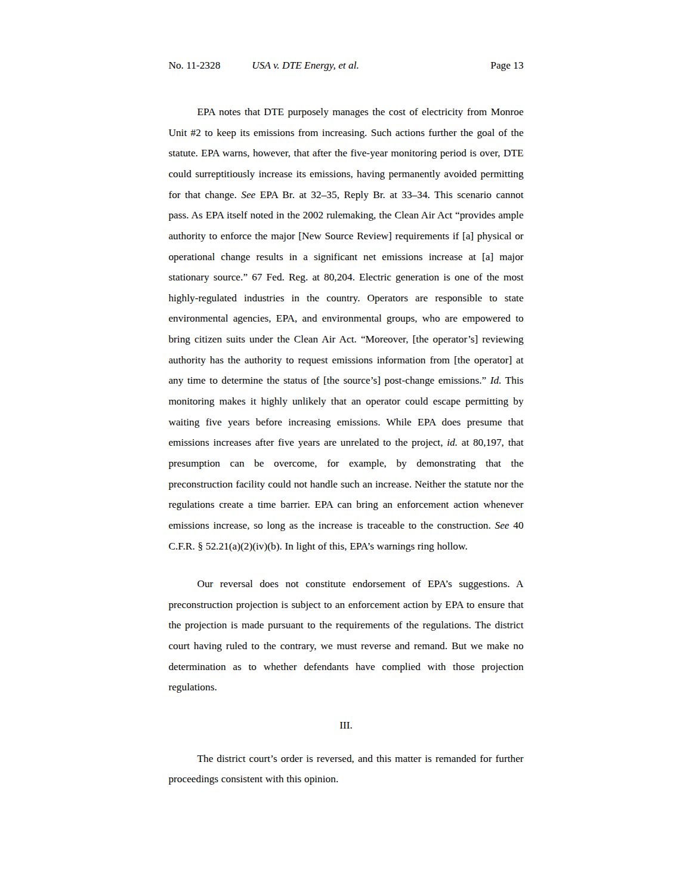No. 11-2328 USA v. DTE Energy, et al. Page 13
EPA notes that DTE purposely manages the cost of electricity from Monroe Unit #2 to keep its emissions from increasing. Such actions further the goal of the statute. EPA warns, however, that after the five-year monitoring period is over, DTE could surreptitiously increase its emissions, having permanently avoided permitting for that change. See EPA Br. at 32–35, Reply Br. at 33–34. This scenario cannot pass. As EPA itself noted in the 2002 rulemaking, the Clean Air Act “provides ample authority to enforce the major [New Source Review] requirements if [a] physical or operational change results in a significant net emissions increase at [a] major stationary source.” 67 Fed. Reg. at 80,204. Electric generation is one of the most highly-regulated industries in the country. Operators are responsible to state environmental agencies, EPA, and environmental groups, who are empowered to bring citizen suits under the Clean Air Act. “Moreover, [the operator’s] reviewing authority has the authority to request emissions information from [the operator] at any time to determine the status of [the source’s] post-change emissions.” Id. This monitoring makes it highly unlikely that an operator could escape permitting by waiting five years before increasing emissions. While EPA does presume that emissions increases after five years are unrelated to the project, id. at 80,197, that presumption can be overcome, for example, by demonstrating that the preconstruction facility could not handle such an increase. Neither the statute nor the regulations create a time barrier. EPA can bring an enforcement action whenever emissions increase, so long as the increase is traceable to the construction. See 40 C.F.R. § 52.21(a)(2)(iv)(b). In light of this, EPA’s warnings ring hollow.
Our reversal does not constitute endorsement of EPA’s suggestions. A preconstruction projection is subject to an enforcement action by EPA to ensure that the projection is made pursuant to the requirements of the regulations. The district court having ruled to the contrary, we must reverse and remand. But we make no determination as to whether defendants have complied with those projection regulations.
III.
The district court’s order is reversed, and this matter is remanded for further proceedings consistent with this opinion.